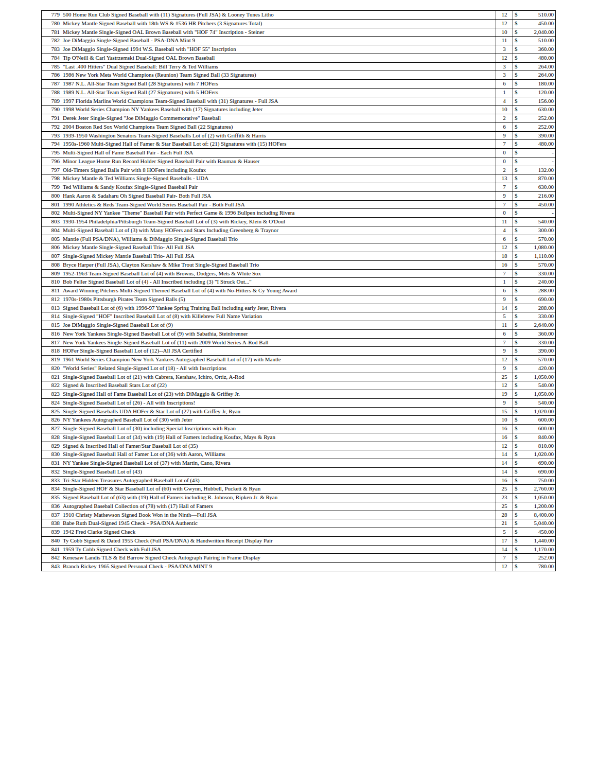| 779 | 500 Home Run Club Signed Baseball with (11) Signatures (Full JSA) & Looney Tunes Litho | 12 | $ | 510.00 |
| 780 | Mickey Mantle Signed Baseball with 18th WS & #536 HR Pitchers (3 Signatures Total) | 12 | $ | 450.00 |
| 781 | Mickey Mantle Single-Signed OAL Brown Baseball with "HOF 74" Inscription - Steiner | 10 | $ | 2,040.00 |
| 782 | Joe DiMaggio Single-Signed Baseball - PSA-DNA Mint 9 | 11 | $ | 510.00 |
| 783 | Joe DiMaggio Single-Signed 1994 W.S. Baseball with "HOF 55" Inscription | 3 | $ | 360.00 |
| 784 | Tip O'Neill & Carl Yastrzemski Dual-Signed OAL Brown Baseball | 12 | $ | 480.00 |
| 785 | "Last .400 Hitters" Dual Signed Baseball: Bill Terry & Ted Williams | 3 | $ | 264.00 |
| 786 | 1986 New York Mets World Champions (Reunion) Team Signed Ball (33 Signatures) | 3 | $ | 264.00 |
| 787 | 1987 N.L. All-Star Team Signed Ball (28 Signatures) with 7 HOFers | 6 | $ | 180.00 |
| 788 | 1989 N.L. All-Star Team Signed Ball (27 Signatures) with 5 HOFers | 1 | $ | 120.00 |
| 789 | 1997 Florida Marlins World Champions Team-Signed Baseball with (31) Signatures - Full JSA | 4 | $ | 156.00 |
| 790 | 1998 World Series Champion NY Yankees Baseball with (17) Signatures including Jeter | 10 | $ | 630.00 |
| 791 | Derek Jeter Single-Signed "Joe DiMaggio Commemorative" Baseball | 2 | $ | 252.00 |
| 792 | 2004 Boston Red Sox World Champions Team Signed Ball (22 Signatures) | 6 | $ | 252.00 |
| 793 | 1939-1950 Washington Senators Team-Signed Baseballs Lot of (2) with Griffith & Harris | 9 | $ | 390.00 |
| 794 | 1950s-1960 Multi-Signed Hall of Famer & Star Baseball Lot of: (21) Signatures with (15) HOFers | 7 | $ | 480.00 |
| 795 | Multi-Signed Hall of Fame Baseball Pair - Each Full JSA | 0 | $ | - |
| 796 | Minor League Home Run Record Holder Signed Baseball Pair with Bauman & Hauser | 0 | $ | - |
| 797 | Old-Timers Signed Balls Pair with 8 HOFers including Koufax | 2 | $ | 132.00 |
| 798 | Mickey Mantle & Ted Williams Single-Signed Baseballs - UDA | 13 | $ | 870.00 |
| 799 | Ted Williams & Sandy Koufax Single-Signed Baseball Pair | 7 | $ | 630.00 |
| 800 | Hank Aaron & Sadaharu Oh Signed Baseball Pair- Both Full JSA | 9 | $ | 216.00 |
| 801 | 1990 Athletics & Reds Team-Signed World Series Baseball Pair - Both Full JSA | 7 | $ | 450.00 |
| 802 | Multi-Signed NY Yankee "Theme" Baseball Pair with Perfect Game & 1996 Bullpen including Rivera | 0 | $ | - |
| 803 | 1930-1954 Philadelphia/Pittsburgh Team-Signed Baseball Lot of (3) with Rickey, Klein & O'Doul | 11 | $ | 540.00 |
| 804 | Multi-Signed Baseball Lot of (3) with Many HOFers and Stars Including Greenberg & Traynor | 4 | $ | 300.00 |
| 805 | Mantle (Full PSA/DNA), Williams & DiMaggio Single-Signed Baseball Trio | 6 | $ | 570.00 |
| 806 | Mickey Mantle Single-Signed Baseball Trio- All Full JSA | 12 | $ | 1,080.00 |
| 807 | Single-Signed Mickey Mantle Baseball Trio- All Full JSA | 18 | $ | 1,110.00 |
| 808 | Bryce Harper (Full JSA), Clayton Kershaw & Mike Trout Single-Signed Baseball Trio | 16 | $ | 570.00 |
| 809 | 1952-1963 Team-Signed Baseball Lot of (4) with Browns, Dodgers, Mets & White Sox | 7 | $ | 330.00 |
| 810 | Bob Feller Signed Baseball Lot of (4) - All Inscribed including (3) "I Struck Out..." | 1 | $ | 240.00 |
| 811 | Award Winning Pitchers Multi-Signed Themed Baseball Lot of (4) with No-Hitters & Cy Young Award | 6 | $ | 288.00 |
| 812 | 1970s-1980s Pittsburgh Pirates Team Signed Balls (5) | 9 | $ | 690.00 |
| 813 | Signed Baseball Lot of (6) with 1996-97 Yankee Spring Training Ball including early Jeter, Rivera | 14 | $ | 288.00 |
| 814 | Single-Signed "HOF" Inscribed Baseball Lot of (8) with Killebrew Full Name Variation | 5 | $ | 330.00 |
| 815 | Joe DiMaggio Single-Signed Baseball Lot of (9) | 11 | $ | 2,640.00 |
| 816 | New York Yankees Single-Signed Baseball Lot of (9) with Sabathia, Steinbrenner | 6 | $ | 360.00 |
| 817 | New York Yankees Single-Signed Baseball Lot of (11) with 2009 World Series A-Rod Ball | 7 | $ | 330.00 |
| 818 | HOFer Single-Signed Baseball Lot of (12)--All JSA Certified | 9 | $ | 390.00 |
| 819 | 1961 World Series Champion New York Yankees Autographed Baseball Lot of (17) with Mantle | 12 | $ | 570.00 |
| 820 | "World Series" Related Single-Signed Lot of (18) - All with Inscriptions | 9 | $ | 420.00 |
| 821 | Single-Signed Baseball Lot of (21) with Cabrera, Kershaw, Ichiro, Ortiz, A-Rod | 25 | $ | 1,050.00 |
| 822 | Signed & Inscribed Baseball Stars Lot of (22) | 12 | $ | 540.00 |
| 823 | Single-Signed Hall of Fame Baseball Lot of (23) with DiMaggio & Griffey Jr. | 19 | $ | 1,050.00 |
| 824 | Single-Signed Baseball Lot of (26) - All with Inscriptions! | 9 | $ | 540.00 |
| 825 | Single-Signed Baseballs UDA HOFer & Star Lot of (27) with Griffey Jr, Ryan | 15 | $ | 1,020.00 |
| 826 | NY Yankees Autographed Baseball Lot of (30) with Jeter | 10 | $ | 600.00 |
| 827 | Single-Signed Baseball Lot of (30) including Special Inscriptions with Ryan | 16 | $ | 600.00 |
| 828 | Single-Signed Baseball Lot of (34) with (19) Hall of Famers including Koufax, Mays & Ryan | 16 | $ | 840.00 |
| 829 | Signed & Inscribed Hall of Famer/Star Baseball Lot of (35) | 12 | $ | 810.00 |
| 830 | Single-Signed Baseball Hall of Famer Lot of (36) with Aaron, Williams | 14 | $ | 1,020.00 |
| 831 | NY Yankee Single-Signed Baseball Lot of (37) with Martin, Cano, Rivera | 14 | $ | 690.00 |
| 832 | Single-Signed Baseball Lot of (43) | 14 | $ | 690.00 |
| 833 | Tri-Star Hidden Treasures Autographed Baseball Lot of (43) | 16 | $ | 750.00 |
| 834 | Single-Signed HOF & Star Baseball Lot of (60) with Gwynn, Hubbell, Puckett & Ryan | 25 | $ | 2,760.00 |
| 835 | Signed Baseball Lot of (63) with (19) Hall of Famers including R. Johnson, Ripken Jr. & Ryan | 23 | $ | 1,050.00 |
| 836 | Autographed Baseball Collection of (78) with (17) Hall of Famers | 25 | $ | 1,200.00 |
| 837 | 1910 Christy Mathewson Signed Book Won in the Ninth—Full JSA | 28 | $ | 8,400.00 |
| 838 | Babe Ruth Dual-Signed 1945 Check - PSA/DNA Authentic | 21 | $ | 5,040.00 |
| 839 | 1942 Fred Clarke Signed Check | 5 | $ | 450.00 |
| 840 | Ty Cobb Signed & Dated 1955 Check (Full PSA/DNA) & Handwritten Receipt Display Pair | 17 | $ | 1,440.00 |
| 841 | 1959 Ty Cobb Signed Check with Full JSA | 14 | $ | 1,170.00 |
| 842 | Kenesaw Landis TLS & Ed Barrow Signed Check Autograph Pairing in Frame Display | 7 | $ | 252.00 |
| 843 | Branch Rickey 1965 Signed Personal Check - PSA/DNA MINT 9 | 12 | $ | 780.00 |